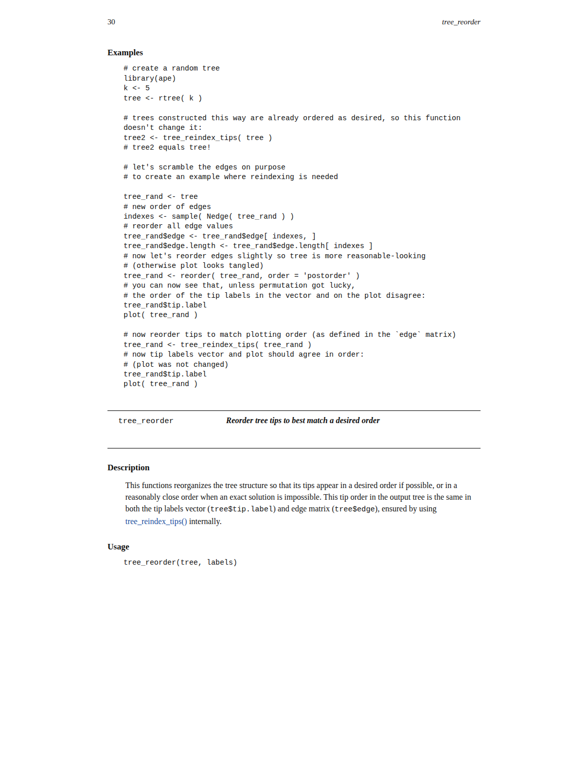30 tree_reorder
Examples
# create a random tree
library(ape)
k <- 5
tree <- rtree( k )

# trees constructed this way are already ordered as desired, so this function doesn't change it:
tree2 <- tree_reindex_tips( tree )
# tree2 equals tree!

# let's scramble the edges on purpose
# to create an example where reindexing is needed

tree_rand <- tree
# new order of edges
indexes <- sample( Nedge( tree_rand ) )
# reorder all edge values
tree_rand$edge <- tree_rand$edge[ indexes, ]
tree_rand$edge.length <- tree_rand$edge.length[ indexes ]
# now let's reorder edges slightly so tree is more reasonable-looking
# (otherwise plot looks tangled)
tree_rand <- reorder( tree_rand, order = 'postorder' )
# you can now see that, unless permutation got lucky,
# the order of the tip labels in the vector and on the plot disagree:
tree_rand$tip.label
plot( tree_rand )

# now reorder tips to match plotting order (as defined in the `edge` matrix)
tree_rand <- tree_reindex_tips( tree_rand )
# now tip labels vector and plot should agree in order:
# (plot was not changed)
tree_rand$tip.label
plot( tree_rand )
tree_reorder Reorder tree tips to best match a desired order
Description
This functions reorganizes the tree structure so that its tips appear in a desired order if possible, or in a reasonably close order when an exact solution is impossible. This tip order in the output tree is the same in both the tip labels vector (tree$tip.label) and edge matrix (tree$edge), ensured by using tree_reindex_tips() internally.
Usage
tree_reorder(tree, labels)